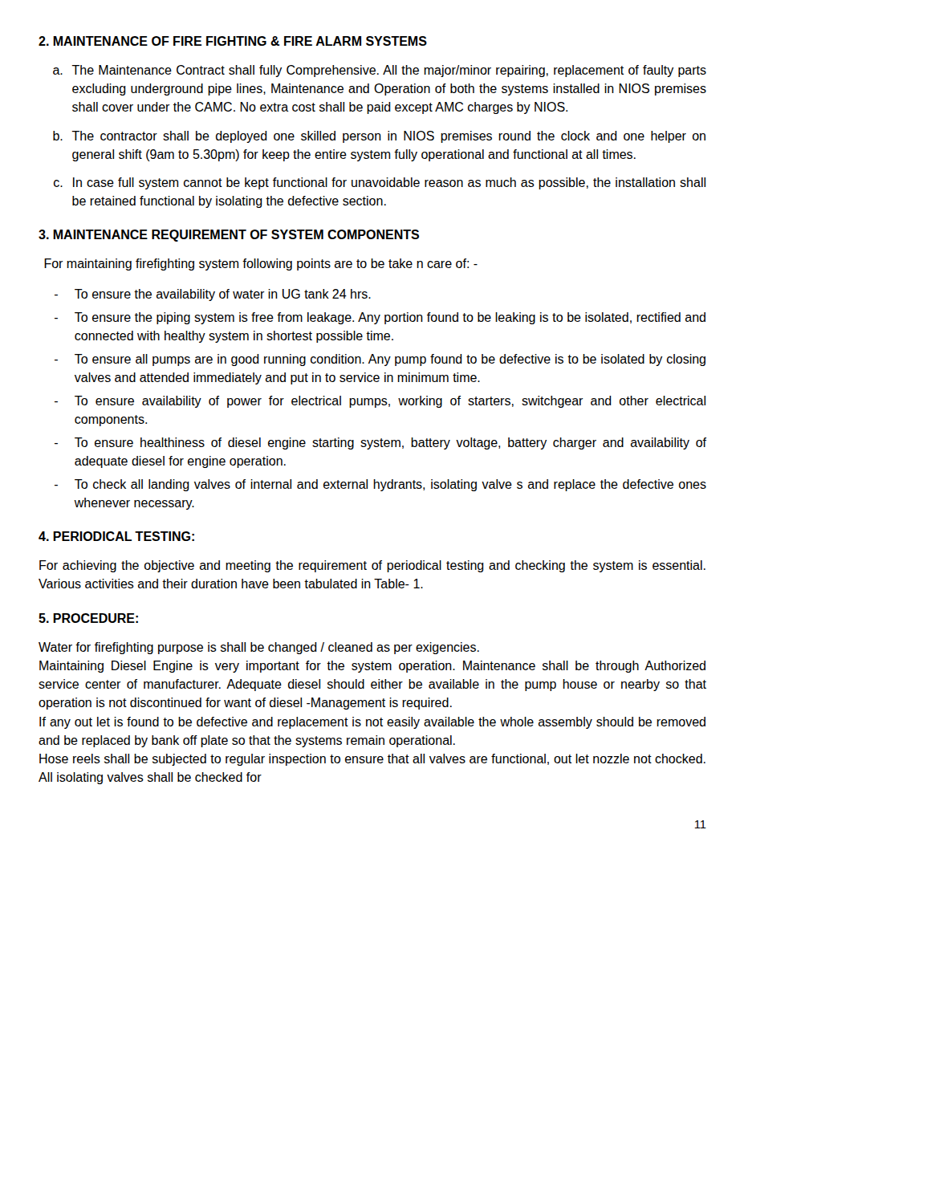2. MAINTENANCE OF FIRE FIGHTING & FIRE ALARM SYSTEMS
The Maintenance Contract shall fully Comprehensive. All the major/minor repairing, replacement of faulty parts excluding underground pipe lines, Maintenance and Operation of both the systems installed in NIOS premises shall cover under the CAMC. No extra cost shall be paid except AMC charges by NIOS.
The contractor shall be deployed one skilled person in NIOS premises round the clock and one helper on general shift (9am to 5.30pm) for keep the entire system fully operational and functional at all times.
In case full system cannot be kept functional for unavoidable reason as much as possible, the installation shall be retained functional by isolating the defective section.
3. MAINTENANCE REQUIREMENT OF SYSTEM COMPONENTS
For maintaining firefighting system following points are to be take n care of: -
To ensure the availability of water in UG tank 24 hrs.
To ensure the piping system is free from leakage. Any portion found to be leaking is to be isolated, rectified and connected with healthy system in shortest possible time.
To ensure all pumps are in good running condition. Any pump found to be defective is to be isolated by closing valves and attended immediately and put in to service in minimum time.
To ensure availability of power for electrical pumps, working of starters, switchgear and other electrical components.
To ensure healthiness of diesel engine starting system, battery voltage, battery charger and availability of adequate diesel for engine operation.
To check all landing valves of internal and external hydrants, isolating valve s and replace the defective ones whenever necessary.
4. PERIODICAL TESTING:
For achieving the objective and meeting the requirement of periodical testing and checking the system is essential. Various activities and their duration have been tabulated in Table- 1.
5. PROCEDURE:
Water for firefighting purpose is shall be changed / cleaned as per exigencies.
Maintaining Diesel Engine is very important for the system operation. Maintenance shall be through Authorized service center of manufacturer. Adequate diesel should either be available in the pump house or nearby so that operation is not discontinued for want of diesel -Management is required.
If any out let is found to be defective and replacement is not easily available the whole assembly should be removed and be replaced by bank off plate so that the systems remain operational.
Hose reels shall be subjected to regular inspection to ensure that all valves are functional, out let nozzle not chocked. All isolating valves shall be checked for
11